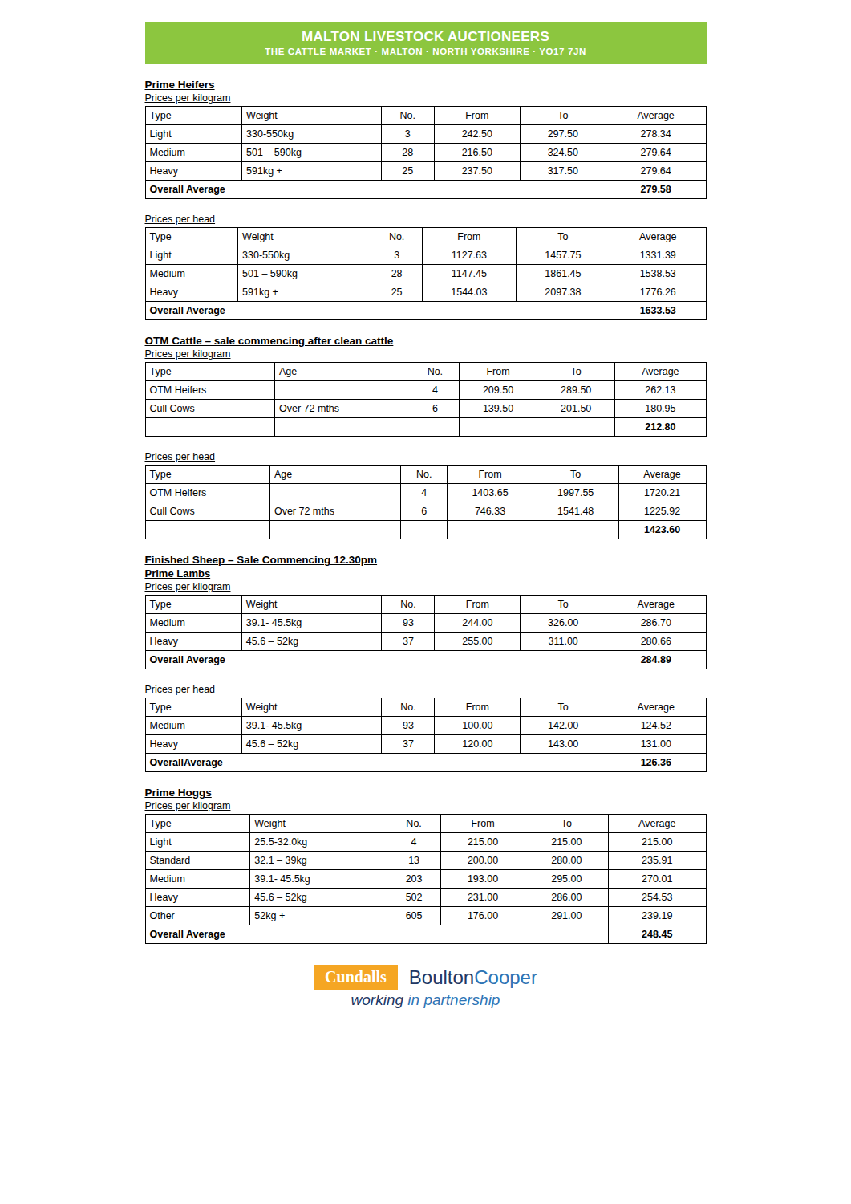MALTON LIVESTOCK AUCTIONEERS
THE CATTLE MARKET · MALTON · NORTH YORKSHIRE · YO17 7JN
Prime Heifers
Prices per kilogram
| Type | Weight | No. | From | To | Average |
| --- | --- | --- | --- | --- | --- |
| Light | 330-550kg | 3 | 242.50 | 297.50 | 278.34 |
| Medium | 501 – 590kg | 28 | 216.50 | 324.50 | 279.64 |
| Heavy | 591kg + | 25 | 237.50 | 317.50 | 279.64 |
| Overall Average | 279.58 |
Prices per head
| Type | Weight | No. | From | To | Average |
| --- | --- | --- | --- | --- | --- |
| Light | 330-550kg | 3 | 1127.63 | 1457.75 | 1331.39 |
| Medium | 501 – 590kg | 28 | 1147.45 | 1861.45 | 1538.53 |
| Heavy | 591kg + | 25 | 1544.03 | 2097.38 | 1776.26 |
| Overall Average | 1633.53 |
OTM Cattle – sale commencing after clean cattle
Prices per kilogram
| Type | Age | No. | From | To | Average |
| --- | --- | --- | --- | --- | --- |
| OTM Heifers | | 4 | 209.50 | 289.50 | 262.13 |
| Cull Cows | Over 72 mths | 6 | 139.50 | 201.50 | 180.95 |
| | | | | | 212.80 |
Prices per head
| Type | Age | No. | From | To | Average |
| --- | --- | --- | --- | --- | --- |
| OTM Heifers | | 4 | 1403.65 | 1997.55 | 1720.21 |
| Cull Cows | Over 72 mths | 6 | 746.33 | 1541.48 | 1225.92 |
| | | | | | 1423.60 |
Finished Sheep – Sale Commencing 12.30pm
Prime Lambs
Prices per kilogram
| Type | Weight | No. | From | To | Average |
| --- | --- | --- | --- | --- | --- |
| Medium | 39.1- 45.5kg | 93 | 244.00 | 326.00 | 286.70 |
| Heavy | 45.6 – 52kg | 37 | 255.00 | 311.00 | 280.66 |
| Overall Average | 284.89 |
Prices per head
| Type | Weight | No. | From | To | Average |
| --- | --- | --- | --- | --- | --- |
| Medium | 39.1- 45.5kg | 93 | 100.00 | 142.00 | 124.52 |
| Heavy | 45.6 – 52kg | 37 | 120.00 | 143.00 | 131.00 |
| OverallAverage | 126.36 |
Prime Hoggs
Prices per kilogram
| Type | Weight | No. | From | To | Average |
| --- | --- | --- | --- | --- | --- |
| Light | 25.5-32.0kg | 4 | 215.00 | 215.00 | 215.00 |
| Standard | 32.1 – 39kg | 13 | 200.00 | 280.00 | 235.91 |
| Medium | 39.1- 45.5kg | 203 | 193.00 | 295.00 | 270.01 |
| Heavy | 45.6 – 52kg | 502 | 231.00 | 286.00 | 254.53 |
| Other | 52kg + | 605 | 176.00 | 291.00 | 239.19 |
| Overall Average | 248.45 |
Cundalls BoultonCooper
working in partnership